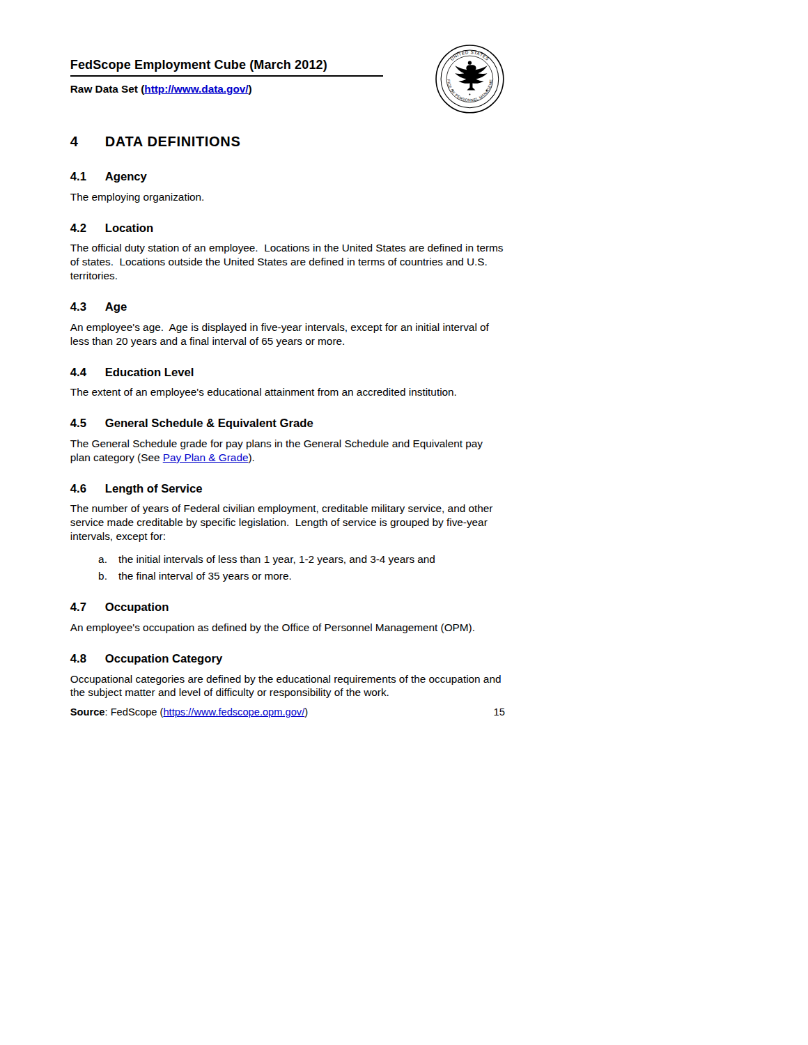UNITED STATES OFFICE OF PERSONNEL MANAGEMENT
FedScope Employment Cube (March 2012)
Raw Data Set (http://www.data.gov/)
4 DATA DEFINITIONS
4.1 Agency
The employing organization.
4.2 Location
The official duty station of an employee. Locations in the United States are defined in terms of states. Locations outside the United States are defined in terms of countries and U.S. territories.
4.3 Age
An employee's age. Age is displayed in five-year intervals, except for an initial interval of less than 20 years and a final interval of 65 years or more.
4.4 Education Level
The extent of an employee's educational attainment from an accredited institution.
4.5 General Schedule & Equivalent Grade
The General Schedule grade for pay plans in the General Schedule and Equivalent pay plan category (See Pay Plan & Grade).
4.6 Length of Service
The number of years of Federal civilian employment, creditable military service, and other service made creditable by specific legislation. Length of service is grouped by five-year intervals, except for:
a. the initial intervals of less than 1 year, 1-2 years, and 3-4 years and
b. the final interval of 35 years or more.
4.7 Occupation
An employee's occupation as defined by the Office of Personnel Management (OPM).
4.8 Occupation Category
Occupational categories are defined by the educational requirements of the occupation and the subject matter and level of difficulty or responsibility of the work.
Source: FedScope (https://www.fedscope.opm.gov/)
15